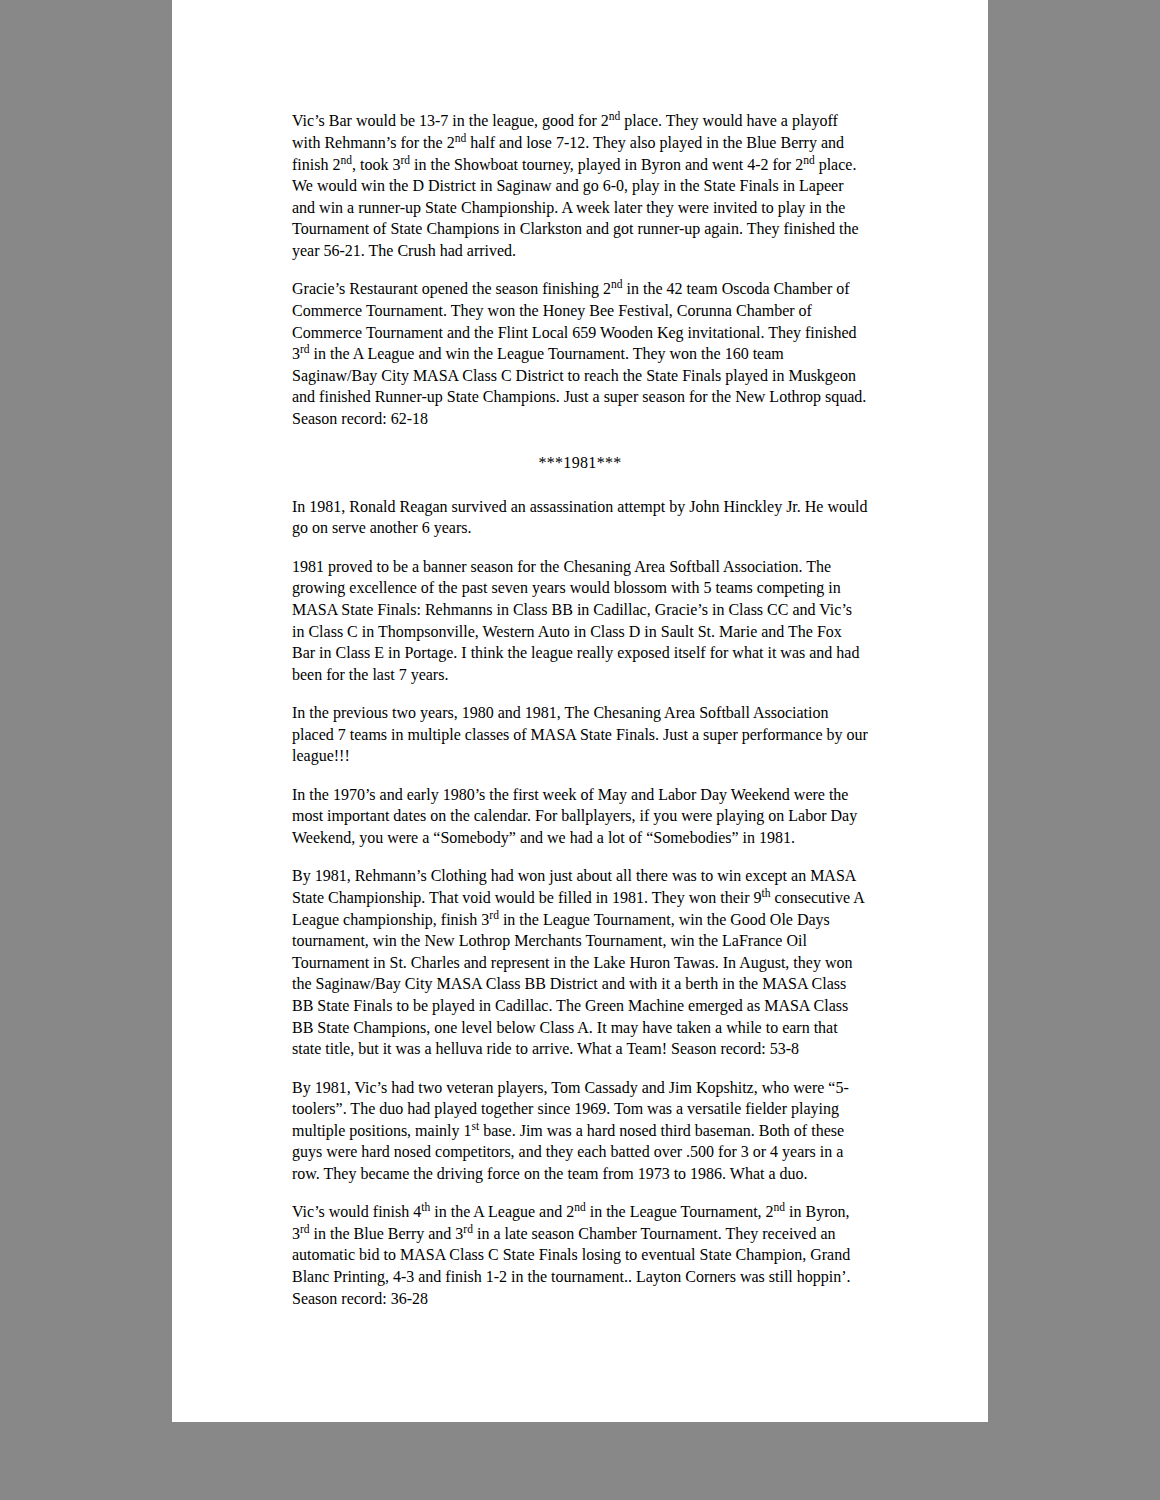Vic’s Bar would be 13-7 in the league, good for 2nd place. They would have a playoff with Rehmann’s for the 2nd half and lose 7-12. They also played in the Blue Berry and finish 2nd, took 3rd in the Showboat tourney, played in Byron and went 4-2 for 2nd place. We would win the D District in Saginaw and go 6-0, play in the State Finals in Lapeer and win a runner-up State Championship. A week later they were invited to play in the Tournament of State Champions in Clarkston and got runner-up again. They finished the year 56-21. The Crush had arrived.
Gracie’s Restaurant opened the season finishing 2nd in the 42 team Oscoda Chamber of Commerce Tournament. They won the Honey Bee Festival, Corunna Chamber of Commerce Tournament and the Flint Local 659 Wooden Keg invitational. They finished 3rd in the A League and win the League Tournament. They won the 160 team Saginaw/Bay City MASA Class C District to reach the State Finals played in Muskgeon and finished Runner-up State Champions. Just a super season for the New Lothrop squad. Season record: 62-18
***1981***
In 1981, Ronald Reagan survived an assassination attempt by John Hinckley Jr. He would go on serve another 6 years.
1981 proved to be a banner season for the Chesaning Area Softball Association. The growing excellence of the past seven years would blossom with 5 teams competing in MASA State Finals: Rehmanns in Class BB in Cadillac, Gracie’s in Class CC and Vic’s in Class C in Thompsonville, Western Auto in Class D in Sault St. Marie and The Fox Bar in Class E in Portage. I think the league really exposed itself for what it was and had been for the last 7 years.
In the previous two years, 1980 and 1981, The Chesaning Area Softball Association placed 7 teams in multiple classes of MASA State Finals. Just a super performance by our league!!!
In the 1970’s and early 1980’s the first week of May and Labor Day Weekend were the most important dates on the calendar. For ballplayers, if you were playing on Labor Day Weekend, you were a “Somebody” and we had a lot of “Somebodies” in 1981.
By 1981, Rehmann’s Clothing had won just about all there was to win except an MASA State Championship. That void would be filled in 1981. They won their 9th consecutive A League championship, finish 3rd in the League Tournament, win the Good Ole Days tournament, win the New Lothrop Merchants Tournament, win the LaFrance Oil Tournament in St. Charles and represent in the Lake Huron Tawas. In August, they won the Saginaw/Bay City MASA Class BB District and with it a berth in the MASA Class BB State Finals to be played in Cadillac. The Green Machine emerged as MASA Class BB State Champions, one level below Class A. It may have taken a while to earn that state title, but it was a helluva ride to arrive. What a Team! Season record: 53-8
By 1981, Vic’s had two veteran players, Tom Cassady and Jim Kopshitz, who were “5-toolers”. The duo had played together since 1969. Tom was a versatile fielder playing multiple positions, mainly 1st base. Jim was a hard nosed third baseman. Both of these guys were hard nosed competitors, and they each batted over .500 for 3 or 4 years in a row. They became the driving force on the team from 1973 to 1986. What a duo.
Vic’s would finish 4th in the A League and 2nd in the League Tournament, 2nd in Byron, 3rd in the Blue Berry and 3rd in a late season Chamber Tournament. They received an automatic bid to MASA Class C State Finals losing to eventual State Champion, Grand Blanc Printing, 4-3 and finish 1-2 in the tournament.. Layton Corners was still hoppin’. Season record: 36-28